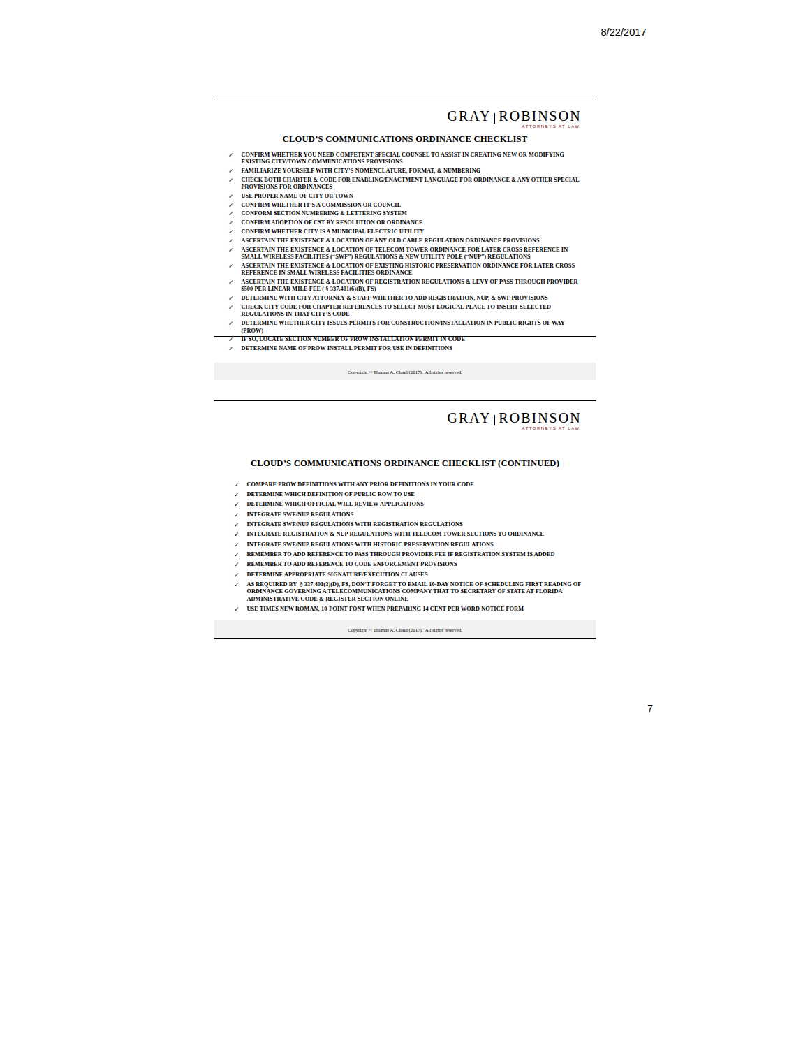8/22/2017
GRAY ROBINSON
ATTORNEYS AT LAW
CLOUD’S COMMUNICATIONS ORDINANCE CHECKLIST
Confirm whether you need competent special counsel to assist in creating new or modifying existing city/town communications provisions
Familiarize yourself with city’s nomenclature, format, & numbering
Check both charter & code for enabling/enactment language for ordinance & any other special provisions for ordinances
Use proper name of city or town
Confirm whether it’s a commission or council
Conform section numbering & lettering system
Confirm adoption of CST by resolution or ordinance
Confirm whether city is a municipal electric utility
Ascertain the existence & location of any old cable regulation ordinance provisions
Ascertain the existence & location of telecom tower ordinance for later cross reference in small wireless facilities (“SWF”) regulations & new utility pole (“NUP”) regulations
Ascertain the existence & location of existing historic preservation ordinance for later cross reference in small wireless facilities ordinance
Ascertain the existence & location of registration regulations & levy of pass through provider $500 per linear mile fee ( § 337.401(6)(b), FS)
Determine with city attorney & staff whether to add registration, NUP, & SWF provisions
Check city code for chapter references to select most logical place to insert selected regulations in that city’s code
Determine whether city issues permits for construction/installation in public rights of way (PROW)
If so, locate section number of PROW installation permit in code
Determine name of PROW install permit for use in definitions
Copyright © Thomas A. Cloud (2017). All rights reserved.
GRAY ROBINSON
ATTORNEYS AT LAW
CLOUD’S COMMUNICATIONS ORDINANCE CHECKLIST (CONTINUED)
Compare PROW definitions with any prior definitions in your code
Determine which definition of public ROW to use
Determine which official will review applications
Integrate SWF/NUP regulations
Integrate SWF/NUP regulations with registration regulations
Integrate registration & NUP regulations with telecom tower sections to ordinance
Integrate SWF/NUP regulations with historic preservation regulations
Remember to add reference to pass through provider fee if registration system is added
Remember to add reference to code enforcement provisions
Determine appropriate signature/execution clauses
As required by § 337.401(3)(d), FS, don’t forget to email 10-day notice of scheduling first reading of ordinance governing a telecommunications company that to Secretary of State at Florida Administrative Code & Register section online
Use Times New Roman, 10-point font when preparing 14 cent per word notice form
Copyright © Thomas A. Cloud (2017). All rights reserved.
7